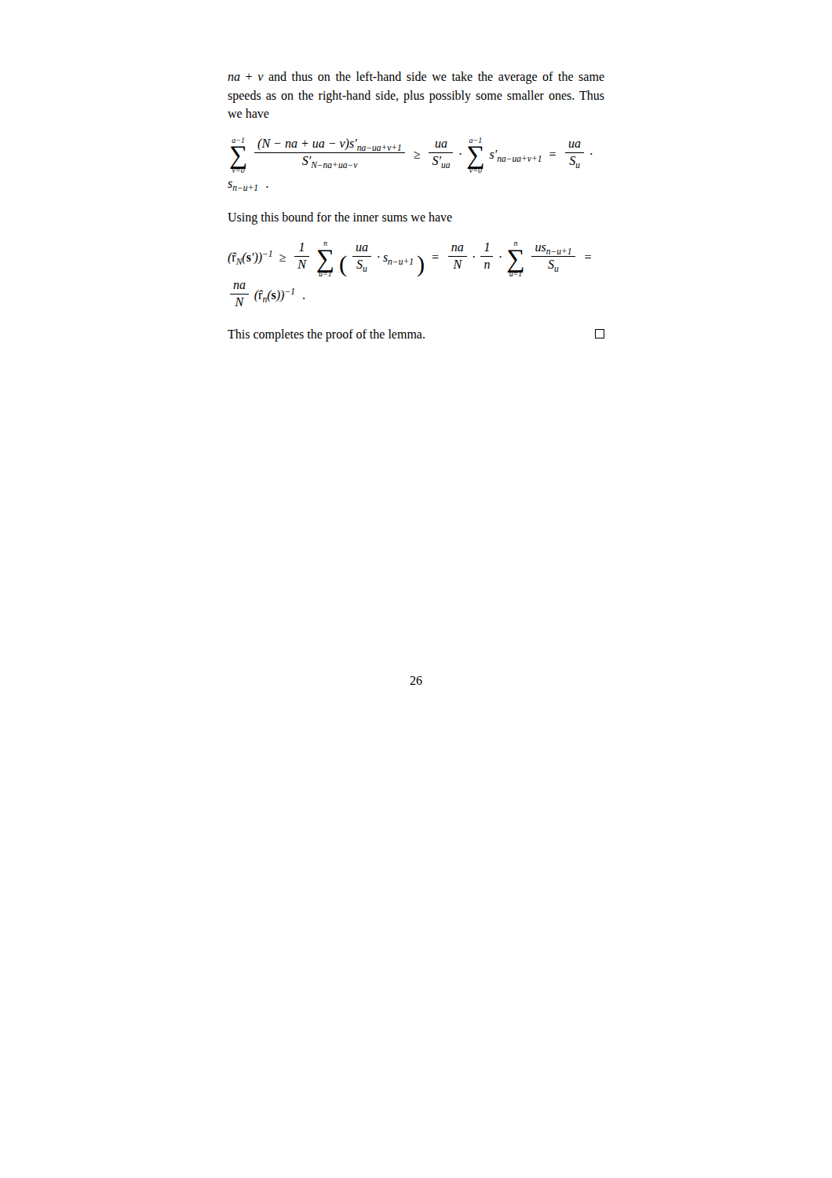na + v and thus on the left-hand side we take the average of the same speeds as on the right-hand side, plus possibly some smaller ones. Thus we have
a−1 ∑ v=0 (N − na + ua − v)s′na−ua+v+1 S′N−na+ua−v ≥ ua S′ua · a−1 ∑ v=0 s′na−ua+v+1 = ua Su · sn−u+1 .
Using this bound for the inner sums we have
(r̂N(s′))−1 ≥ 1 N n ∑ u=1 ( ua Su · sn−u+1 ) = na N · 1 n · n ∑ u=1 usn−u+1 Su = na N (r̂n(s))−1 .
This completes the proof of the lemma.
26